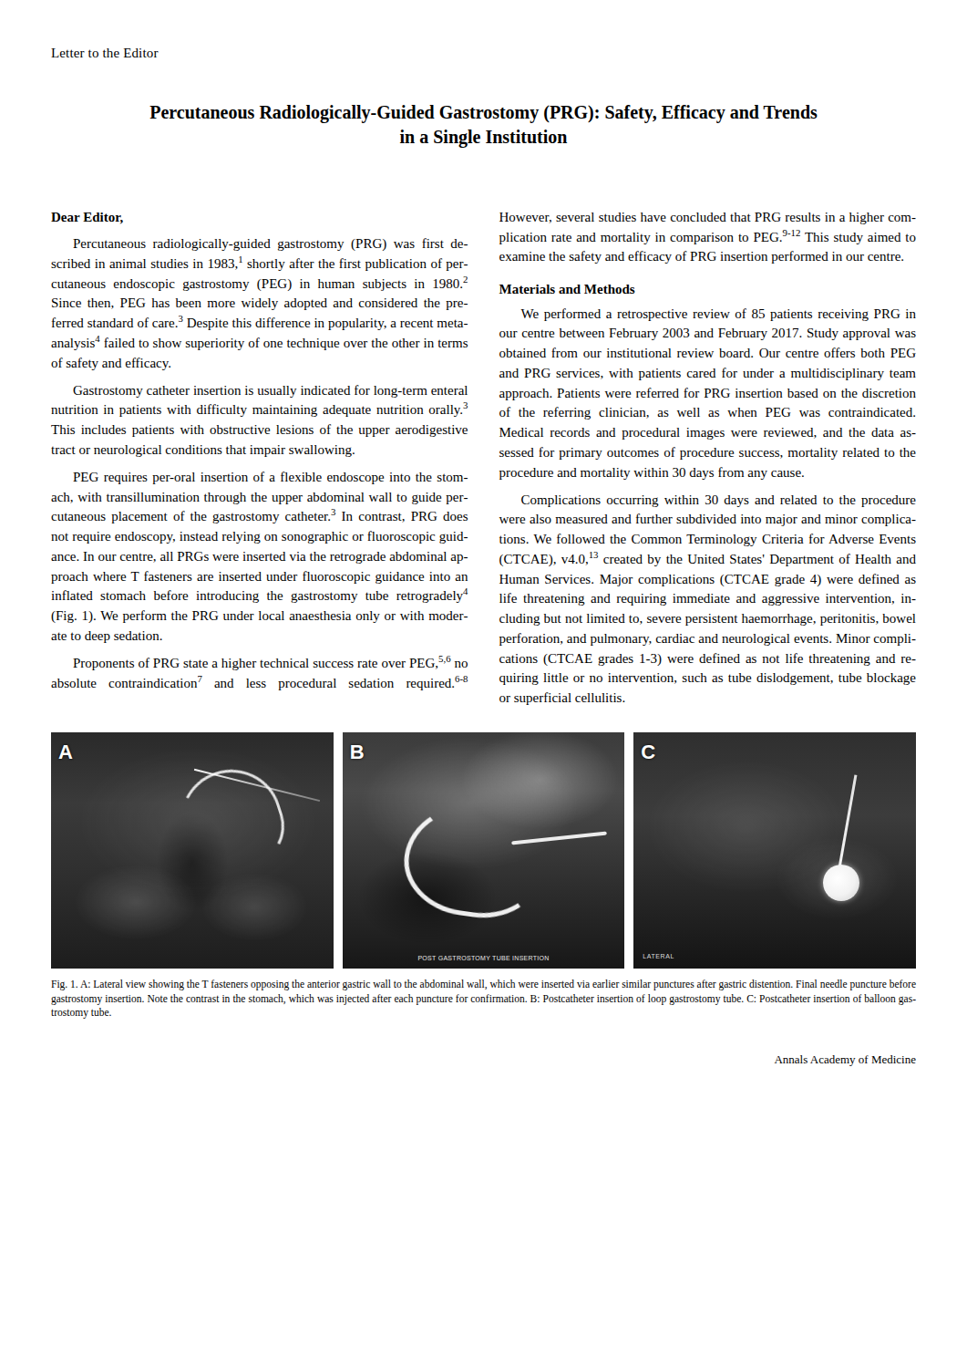Letter to the Editor
Percutaneous Radiologically-Guided Gastrostomy (PRG): Safety, Efficacy and Trends
in a Single Institution
Dear Editor,
Percutaneous radiologically-guided gastrostomy (PRG) was first described in animal studies in 1983,1 shortly after the first publication of percutaneous endoscopic gastrostomy (PEG) in human subjects in 1980.2 Since then, PEG has been more widely adopted and considered the preferred standard of care.3 Despite this difference in popularity, a recent meta-analysis4 failed to show superiority of one technique over the other in terms of safety and efficacy.
Gastrostomy catheter insertion is usually indicated for long-term enteral nutrition in patients with difficulty maintaining adequate nutrition orally.3 This includes patients with obstructive lesions of the upper aerodigestive tract or neurological conditions that impair swallowing.
PEG requires per-oral insertion of a flexible endoscope into the stomach, with transillumination through the upper abdominal wall to guide percutaneous placement of the gastrostomy catheter.3 In contrast, PRG does not require endoscopy, instead relying on sonographic or fluoroscopic guidance. In our centre, all PRGs were inserted via the retrograde abdominal approach where T fasteners are inserted under fluoroscopic guidance into an inflated stomach before introducing the gastrostomy tube retrogradely4 (Fig. 1). We perform the PRG under local anaesthesia only or with moderate to deep sedation.
Proponents of PRG state a higher technical success rate over PEG,5,6 no absolute contraindication7 and less procedural sedation required.6-8 However, several studies have concluded that PRG results in a higher complication rate and mortality in comparison to PEG.9-12 This study aimed to examine the safety and efficacy of PRG insertion performed in our centre.
Materials and Methods
We performed a retrospective review of 85 patients receiving PRG in our centre between February 2003 and February 2017. Study approval was obtained from our institutional review board. Our centre offers both PEG and PRG services, with patients cared for under a multidisciplinary team approach. Patients were referred for PRG insertion based on the discretion of the referring clinician, as well as when PEG was contraindicated. Medical records and procedural images were reviewed, and the data assessed for primary outcomes of procedure success, mortality related to the procedure and mortality within 30 days from any cause.
Complications occurring within 30 days and related to the procedure were also measured and further subdivided into major and minor complications. We followed the Common Terminology Criteria for Adverse Events (CTCAE), v4.0,13 created by the United States' Department of Health and Human Services. Major complications (CTCAE grade 4) were defined as life threatening and requiring immediate and aggressive intervention, including but not limited to, severe persistent haemorrhage, peritonitis, bowel perforation, and pulmonary, cardiac and neurological events. Minor complications (CTCAE grades 1-3) were defined as not life threatening and requiring little or no intervention, such as tube dislodgement, tube blockage or superficial cellulitis.
A
B POST GASTROSTOMY TUBE INSERTION
C LATERAL
Fig. 1. A: Lateral view showing the T fasteners opposing the anterior gastric wall to the abdominal wall, which were inserted via earlier similar punctures after gastric distention. Final needle puncture before gastrostomy insertion. Note the contrast in the stomach, which was injected after each puncture for confirmation. B: Postcatheter insertion of loop gastrostomy tube. C: Postcatheter insertion of balloon gastrostomy tube.
Annals Academy of Medicine